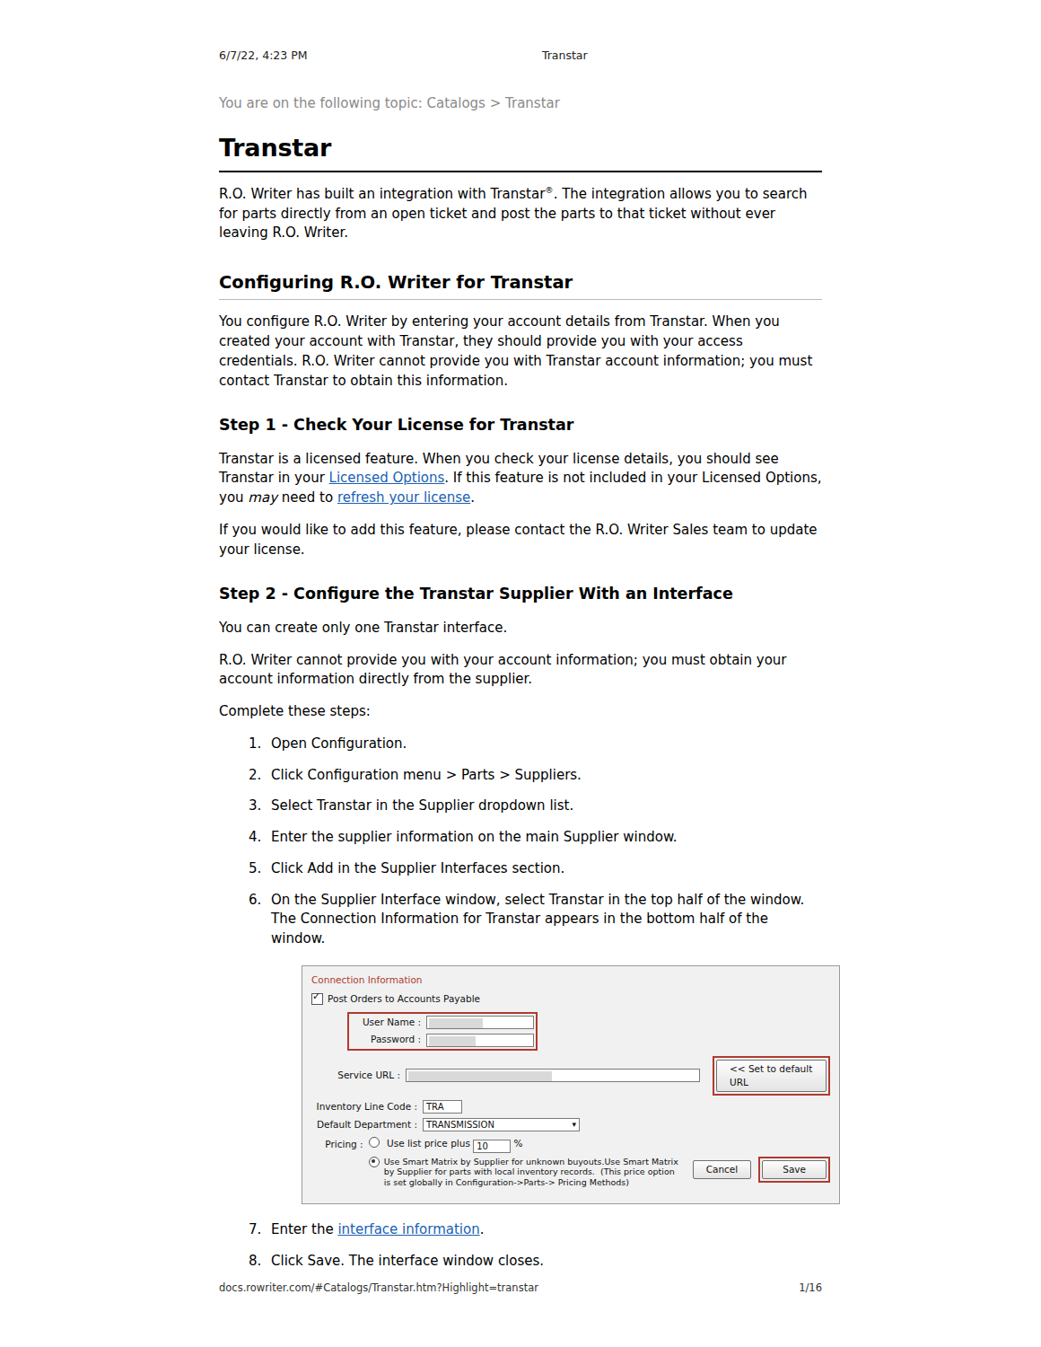6/7/22, 4:23 PM
Transtar
You are on the following topic: Catalogs > Transtar
Transtar
R.O. Writer has built an integration with Transtar®. The integration allows you to search for parts directly from an open ticket and post the parts to that ticket without ever leaving R.O. Writer.
Configuring R.O. Writer for Transtar
You configure R.O. Writer by entering your account details from Transtar. When you created your account with Transtar, they should provide you with your access credentials. R.O. Writer cannot provide you with Transtar account information; you must contact Transtar to obtain this information.
Step 1 - Check Your License for Transtar
Transtar is a licensed feature. When you check your license details, you should see Transtar in your Licensed Options. If this feature is not included in your Licensed Options, you may need to refresh your license.
If you would like to add this feature, please contact the R.O. Writer Sales team to update your license.
Step 2 - Configure the Transtar Supplier With an Interface
You can create only one Transtar interface.
R.O. Writer cannot provide you with your account information; you must obtain your account information directly from the supplier.
Complete these steps:
Open Configuration.
Click Configuration menu > Parts > Suppliers.
Select Transtar in the Supplier dropdown list.
Enter the supplier information on the main Supplier window.
Click Add in the Supplier Interfaces section.
On the Supplier Interface window, select Transtar in the top half of the window. The Connection Information for Transtar appears in the bottom half of the window.
Connection Information
Post Orders to Accounts Payable
User Name :
Password :
Service URL :
<< Set to default URL
Inventory Line Code :
TRA
Default Department :
TRANSMISSION
Pricing :
Use list price plus 10 %
Use Smart Matrix by Supplier for unknown buyouts.Use Smart Matrix by Supplier for parts with local inventory records. (This price option is set globally in Configuration->Parts-> Pricing Methods)
Cancel Save
Enter the interface information.
Click Save. The interface window closes.
docs.rowriter.com/#Catalogs/Transtar.htm?Highlight=transtar
1/16